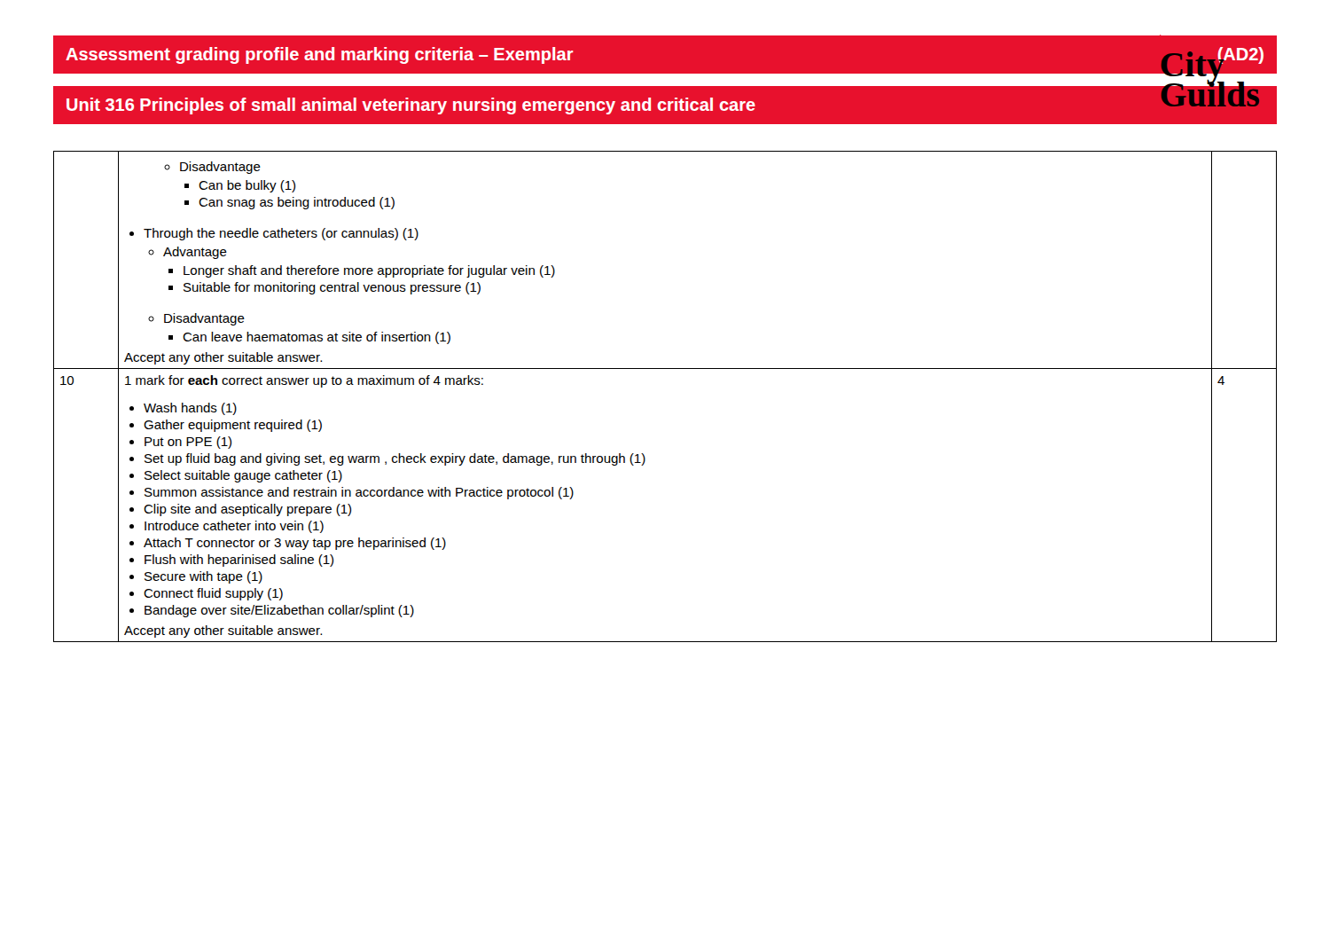⤷
City
Guilds
A City & Guilds Group Business
Assessment grading profile and marking criteria – Exemplar (AD2)
Unit 316 Principles of small animal veterinary nursing emergency and critical care
| | Disadvantage Can be bulky (1) Can snag as being introduced (1) Through the needle catheters (or cannulas) (1) Advantage Longer shaft and therefore more appropriate for jugular vein (1) Suitable for monitoring central venous pressure (1) Disadvantage Can leave haematomas at site of insertion (1) Accept any other suitable answer. | |
| 10 | 1 mark for each correct answer up to a maximum of 4 marks: Wash hands (1) Gather equipment required (1) Put on PPE (1) Set up fluid bag and giving set, eg warm , check expiry date, damage, run through (1) Select suitable gauge catheter (1) Summon assistance and restrain in accordance with Practice protocol (1) Clip site and aseptically prepare (1) Introduce catheter into vein (1) Attach T connector or 3 way tap pre heparinised (1) Flush with heparinised saline (1) Secure with tape (1) Connect fluid supply (1) Bandage over site/Elizabethan collar/splint (1) Accept any other suitable answer. | 4 |